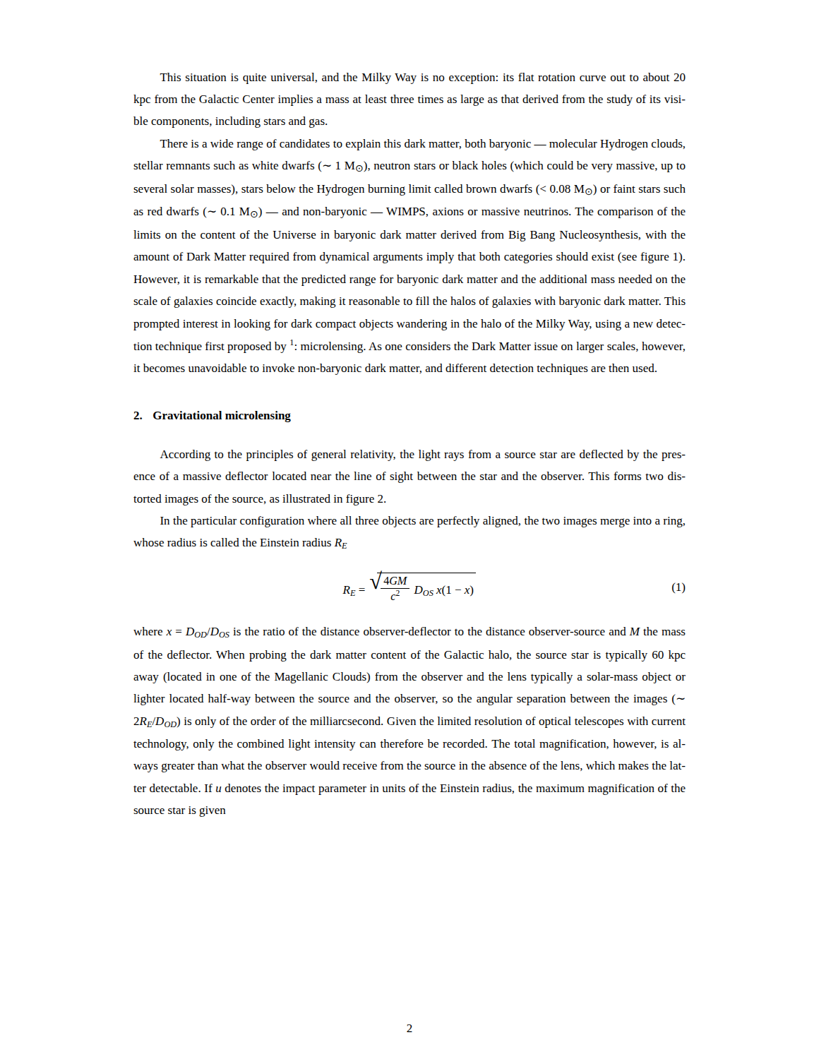This situation is quite universal, and the Milky Way is no exception: its flat rotation curve out to about 20 kpc from the Galactic Center implies a mass at least three times as large as that derived from the study of its visible components, including stars and gas.
There is a wide range of candidates to explain this dark matter, both baryonic — molecular Hydrogen clouds, stellar remnants such as white dwarfs (∼ 1 M⊙), neutron stars or black holes (which could be very massive, up to several solar masses), stars below the Hydrogen burning limit called brown dwarfs (< 0.08 M⊙) or faint stars such as red dwarfs (∼ 0.1 M⊙) — and non-baryonic — WIMPS, axions or massive neutrinos. The comparison of the limits on the content of the Universe in baryonic dark matter derived from Big Bang Nucleosynthesis, with the amount of Dark Matter required from dynamical arguments imply that both categories should exist (see figure 1). However, it is remarkable that the predicted range for baryonic dark matter and the additional mass needed on the scale of galaxies coincide exactly, making it reasonable to fill the halos of galaxies with baryonic dark matter. This prompted interest in looking for dark compact objects wandering in the halo of the Milky Way, using a new detection technique first proposed by 1: microlensing. As one considers the Dark Matter issue on larger scales, however, it becomes unavoidable to invoke non-baryonic dark matter, and different detection techniques are then used.
2. Gravitational microlensing
According to the principles of general relativity, the light rays from a source star are deflected by the presence of a massive deflector located near the line of sight between the star and the observer. This forms two distorted images of the source, as illustrated in figure 2.
In the particular configuration where all three objects are perfectly aligned, the two images merge into a ring, whose radius is called the Einstein radius RE
RE = 4GM c 2 DOS x(1 − x) (1)
where x = DOD/DOS is the ratio of the distance observer-deflector to the distance observer-source and M the mass of the deflector. When probing the dark matter content of the Galactic halo, the source star is typically 60 kpc away (located in one of the Magellanic Clouds) from the observer and the lens typically a solar-mass object or lighter located half-way between the source and the observer, so the angular separation between the images (∼ 2RE/DOD) is only of the order of the milliarcsecond. Given the limited resolution of optical telescopes with current technology, only the combined light intensity can therefore be recorded. The total magnification, however, is always greater than what the observer would receive from the source in the absence of the lens, which makes the latter detectable. If u denotes the impact parameter in units of the Einstein radius, the maximum magnification of the source star is given
2